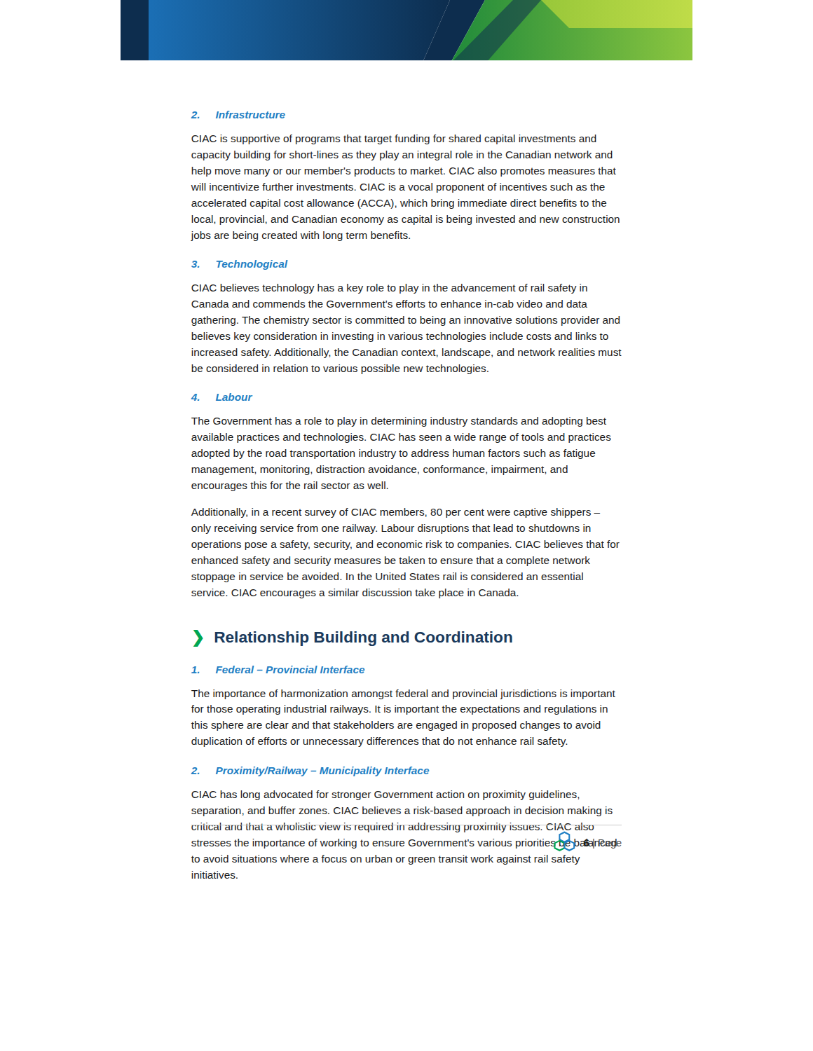2. Infrastructure
CIAC is supportive of programs that target funding for shared capital investments and capacity building for short-lines as they play an integral role in the Canadian network and help move many or our member's products to market. CIAC also promotes measures that will incentivize further investments. CIAC is a vocal proponent of incentives such as the accelerated capital cost allowance (ACCA), which bring immediate direct benefits to the local, provincial, and Canadian economy as capital is being invested and new construction jobs are being created with long term benefits.
3. Technological
CIAC believes technology has a key role to play in the advancement of rail safety in Canada and commends the Government's efforts to enhance in-cab video and data gathering. The chemistry sector is committed to being an innovative solutions provider and believes key consideration in investing in various technologies include costs and links to increased safety. Additionally, the Canadian context, landscape, and network realities must be considered in relation to various possible new technologies.
4. Labour
The Government has a role to play in determining industry standards and adopting best available practices and technologies. CIAC has seen a wide range of tools and practices adopted by the road transportation industry to address human factors such as fatigue management, monitoring, distraction avoidance, conformance, impairment, and encourages this for the rail sector as well.
Additionally, in a recent survey of CIAC members, 80 per cent were captive shippers – only receiving service from one railway. Labour disruptions that lead to shutdowns in operations pose a safety, security, and economic risk to companies. CIAC believes that for enhanced safety and security measures be taken to ensure that a complete network stoppage in service be avoided. In the United States rail is considered an essential service. CIAC encourages a similar discussion take place in Canada.
❯Relationship Building and Coordination
1. Federal – Provincial Interface
The importance of harmonization amongst federal and provincial jurisdictions is important for those operating industrial railways. It is important the expectations and regulations in this sphere are clear and that stakeholders are engaged in proposed changes to avoid duplication of efforts or unnecessary differences that do not enhance rail safety.
2. Proximity/Railway – Municipality Interface
CIAC has long advocated for stronger Government action on proximity guidelines, separation, and buffer zones. CIAC believes a risk-based approach in decision making is critical and that a wholistic view is required in addressing proximity issues. CIAC also stresses the importance of working to ensure Government's various priorities be balanced to avoid situations where a focus on urban or green transit work against rail safety initiatives.
6 | Page